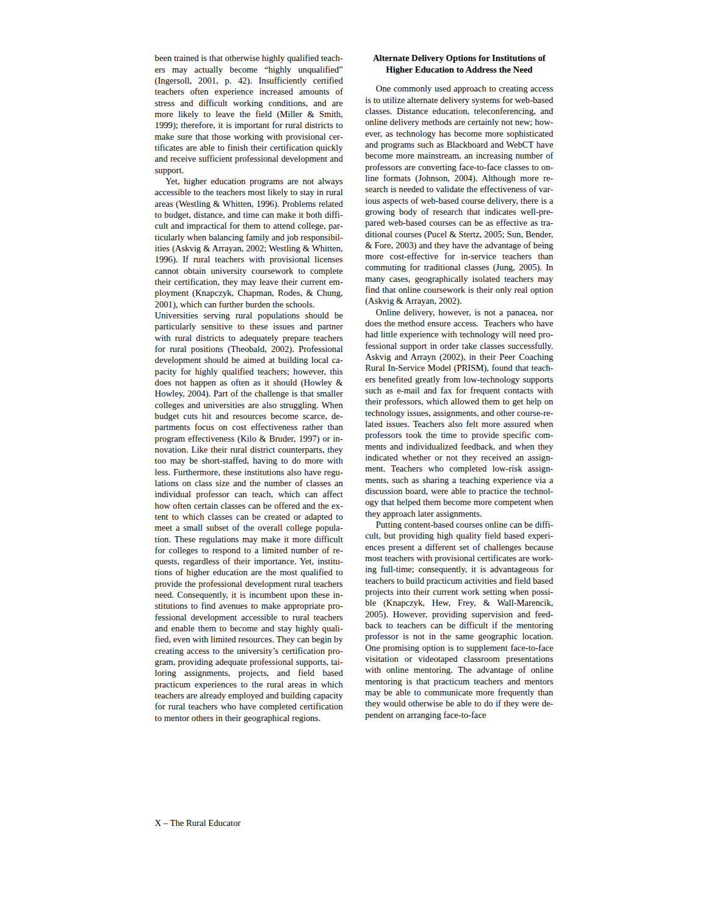been trained is that otherwise highly qualified teachers may actually become “highly unqualified” (Ingersoll, 2001, p. 42). Insufficiently certified teachers often experience increased amounts of stress and difficult working conditions, and are more likely to leave the field (Miller & Smith, 1999); therefore, it is important for rural districts to make sure that those working with provisional certificates are able to finish their certification quickly and receive sufficient professional development and support.
Yet, higher education programs are not always accessible to the teachers most likely to stay in rural areas (Westling & Whitten, 1996). Problems related to budget, distance, and time can make it both difficult and impractical for them to attend college, particularly when balancing family and job responsibilities (Askvig & Arrayan, 2002; Westling & Whitten, 1996). If rural teachers with provisional licenses cannot obtain university coursework to complete their certification, they may leave their current employment (Knapczyk, Chapman, Rodes, & Chung, 2001), which can further burden the schools.
Universities serving rural populations should be particularly sensitive to these issues and partner with rural districts to adequately prepare teachers for rural positions (Theobald, 2002). Professional development should be aimed at building local capacity for highly qualified teachers; however, this does not happen as often as it should (Howley & Howley, 2004). Part of the challenge is that smaller colleges and universities are also struggling. When budget cuts hit and resources become scarce, departments focus on cost effectiveness rather than program effectiveness (Kilo & Bruder, 1997) or innovation. Like their rural district counterparts, they too may be short-staffed, having to do more with less. Furthermore, these institutions also have regulations on class size and the number of classes an individual professor can teach, which can affect how often certain classes can be offered and the extent to which classes can be created or adapted to meet a small subset of the overall college population. These regulations may make it more difficult for colleges to respond to a limited number of requests, regardless of their importance. Yet, institutions of higher education are the most qualified to provide the professional development rural teachers need. Consequently, it is incumbent upon these institutions to find avenues to make appropriate professional development accessible to rural teachers and enable them to become and stay highly qualified, even with limited resources. They can begin by creating access to the university’s certification program, providing adequate professional supports, tailoring assignments, projects, and field based practicum experiences to the rural areas in which teachers are already employed and building capacity for rural teachers who have completed certification to mentor others in their geographical regions.
Alternate Delivery Options for Institutions of Higher Education to Address the Need
One commonly used approach to creating access is to utilize alternate delivery systems for web-based classes. Distance education, teleconferencing, and online delivery methods are certainly not new; however, as technology has become more sophisticated and programs such as Blackboard and WebCT have become more mainstream, an increasing number of professors are converting face-to-face classes to online formats (Johnson, 2004). Although more research is needed to validate the effectiveness of various aspects of web-based course delivery, there is a growing body of research that indicates well-prepared web-based courses can be as effective as traditional courses (Pucel & Stertz, 2005; Sun, Bender, & Fore, 2003) and they have the advantage of being more cost-effective for in-service teachers than commuting for traditional classes (Jung, 2005). In many cases, geographically isolated teachers may find that online coursework is their only real option (Askvig & Arrayan, 2002).
Online delivery, however, is not a panacea, nor does the method ensure access. Teachers who have had little experience with technology will need professional support in order take classes successfully. Askvig and Arrayn (2002), in their Peer Coaching Rural In-Service Model (PRISM), found that teachers benefited greatly from low-technology supports such as e-mail and fax for frequent contacts with their professors, which allowed them to get help on technology issues, assignments, and other course-related issues. Teachers also felt more assured when professors took the time to provide specific comments and individualized feedback, and when they indicated whether or not they received an assignment. Teachers who completed low-risk assignments, such as sharing a teaching experience via a discussion board, were able to practice the technology that helped them become more competent when they approach later assignments.
Putting content-based courses online can be difficult, but providing high quality field based experiences present a different set of challenges because most teachers with provisional certificates are working full-time; consequently, it is advantageous for teachers to build practicum activities and field based projects into their current work setting when possible (Knapczyk, Hew, Frey, & Wall-Marencik, 2005). However, providing supervision and feedback to teachers can be difficult if the mentoring professor is not in the same geographic location. One promising option is to supplement face-to-face visitation or videotaped classroom presentations with online mentoring. The advantage of online mentoring is that practicum teachers and mentors may be able to communicate more frequently than they would otherwise be able to do if they were dependent on arranging face-to-face
X – The Rural Educator